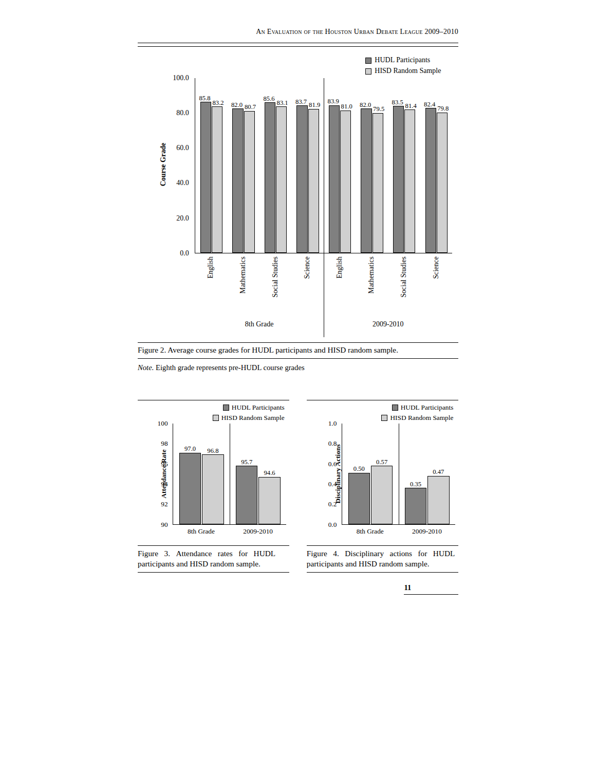An Evaluation of the Houston Urban Debate League 2009–2010
HUDL Participants
HISD Random Sample
Course Grade
100.0
80.0
60.0
40.0
20.0
0.0
85.8
83.2
82.0
80.7
85.6
83.1
83.7
81.9
83.9
81.0
82.0
79.5
83.5
81.4
82.4
79.8
English
Mathematics
Social Studies
Science
English
Mathematics
Social Studies
Science
8th Grade
2009-2010
Figure 2. Average course grades for HUDL participants and HISD random sample.
Note. Eighth grade represents pre-HUDL course grades
HUDL Participants
HISD Random Sample
Attendance Rate
100
98
96
94
92
90
97.0
96.8
95.7
94.6
8th Grade
2009-2010
Figure 3. Attendance rates for HUDL participants and HISD random sample.
HUDL Participants
HISD Random Sample
Disciplinary Actions
1.0
0.8
0.6
0.4
0.2
0.0
0.50
0.57
0.35
0.47
8th Grade
2009-2010
Figure 4. Disciplinary actions for HUDL participants and HISD random sample.
11